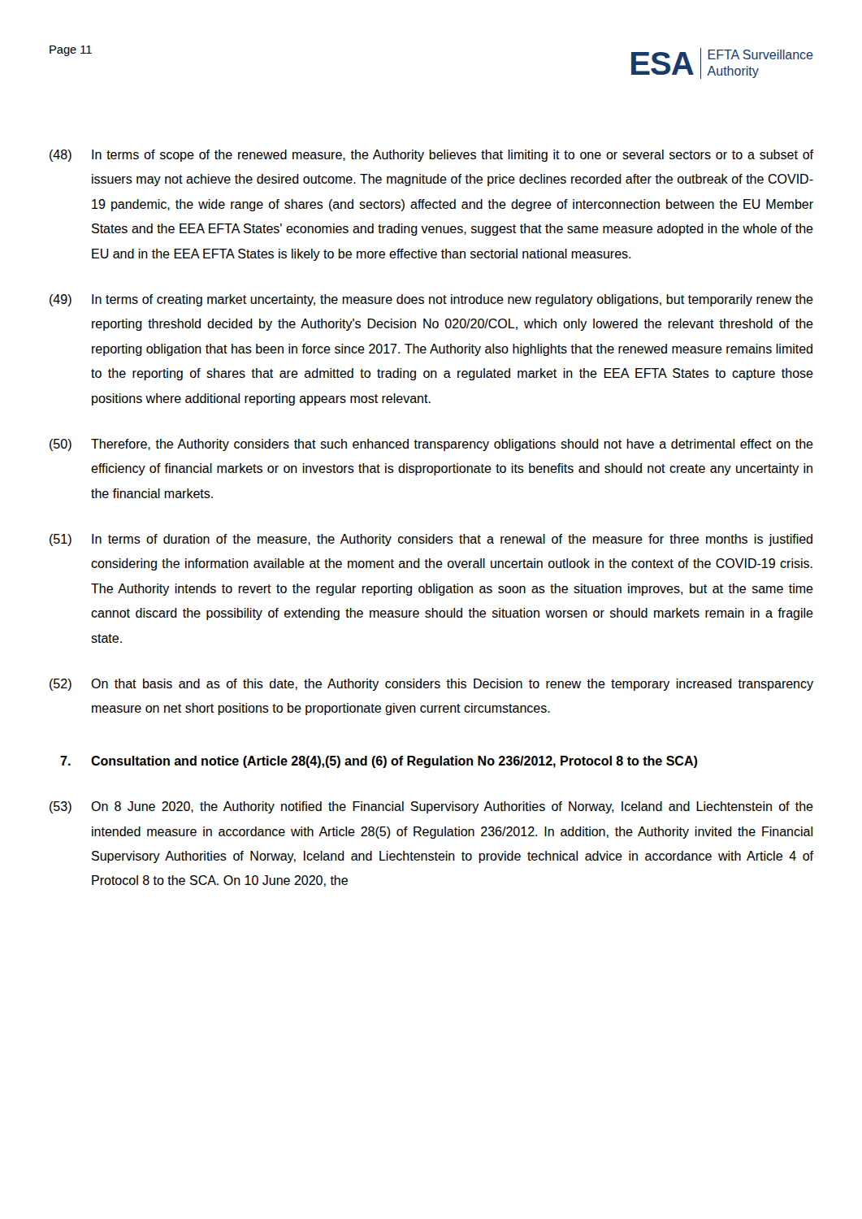Page 11
ESA EFTA Surveillance
Authority
(48) In terms of scope of the renewed measure, the Authority believes that limiting it to one or several sectors or to a subset of issuers may not achieve the desired outcome. The magnitude of the price declines recorded after the outbreak of the COVID-19 pandemic, the wide range of shares (and sectors) affected and the degree of interconnection between the EU Member States and the EEA EFTA States' economies and trading venues, suggest that the same measure adopted in the whole of the EU and in the EEA EFTA States is likely to be more effective than sectorial national measures.
(49) In terms of creating market uncertainty, the measure does not introduce new regulatory obligations, but temporarily renew the reporting threshold decided by the Authority's Decision No 020/20/COL, which only lowered the relevant threshold of the reporting obligation that has been in force since 2017. The Authority also highlights that the renewed measure remains limited to the reporting of shares that are admitted to trading on a regulated market in the EEA EFTA States to capture those positions where additional reporting appears most relevant.
(50) Therefore, the Authority considers that such enhanced transparency obligations should not have a detrimental effect on the efficiency of financial markets or on investors that is disproportionate to its benefits and should not create any uncertainty in the financial markets.
(51) In terms of duration of the measure, the Authority considers that a renewal of the measure for three months is justified considering the information available at the moment and the overall uncertain outlook in the context of the COVID-19 crisis. The Authority intends to revert to the regular reporting obligation as soon as the situation improves, but at the same time cannot discard the possibility of extending the measure should the situation worsen or should markets remain in a fragile state.
(52) On that basis and as of this date, the Authority considers this Decision to renew the temporary increased transparency measure on net short positions to be proportionate given current circumstances.
7. Consultation and notice (Article 28(4),(5) and (6) of Regulation No 236/2012, Protocol 8 to the SCA)
(53) On 8 June 2020, the Authority notified the Financial Supervisory Authorities of Norway, Iceland and Liechtenstein of the intended measure in accordance with Article 28(5) of Regulation 236/2012. In addition, the Authority invited the Financial Supervisory Authorities of Norway, Iceland and Liechtenstein to provide technical advice in accordance with Article 4 of Protocol 8 to the SCA. On 10 June 2020, the